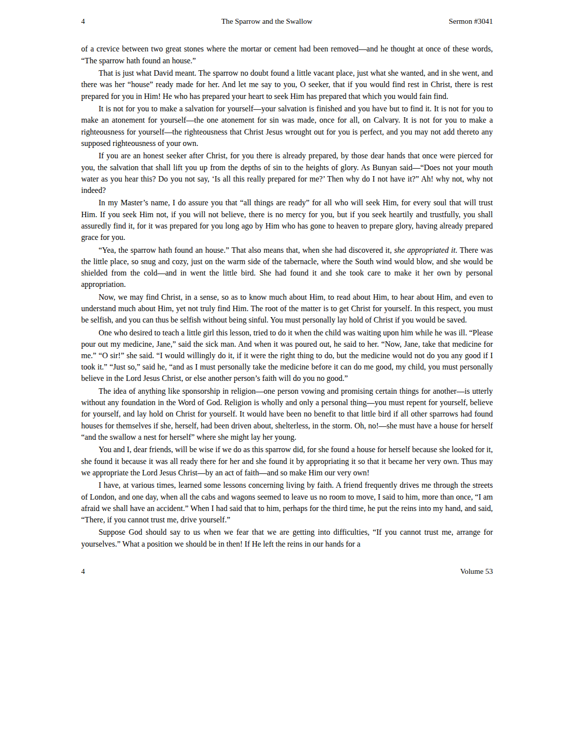4 The Sparrow and the Swallow Sermon #3041
of a crevice between two great stones where the mortar or cement had been removed—and he thought at once of these words, “The sparrow hath found an house.”
That is just what David meant. The sparrow no doubt found a little vacant place, just what she wanted, and in she went, and there was her “house” ready made for her. And let me say to you, O seeker, that if you would find rest in Christ, there is rest prepared for you in Him! He who has prepared your heart to seek Him has prepared that which you would fain find.
It is not for you to make a salvation for yourself—your salvation is finished and you have but to find it. It is not for you to make an atonement for yourself—the one atonement for sin was made, once for all, on Calvary. It is not for you to make a righteousness for yourself—the righteousness that Christ Jesus wrought out for you is perfect, and you may not add thereto any supposed righteousness of your own.
If you are an honest seeker after Christ, for you there is already prepared, by those dear hands that once were pierced for you, the salvation that shall lift you up from the depths of sin to the heights of glory. As Bunyan said—“Does not your mouth water as you hear this? Do you not say, ‘Is all this really prepared for me?’ Then why do I not have it?” Ah! why not, why not indeed?
In my Master’s name, I do assure you that “all things are ready” for all who will seek Him, for every soul that will trust Him. If you seek Him not, if you will not believe, there is no mercy for you, but if you seek heartily and trustfully, you shall assuredly find it, for it was prepared for you long ago by Him who has gone to heaven to prepare glory, having already prepared grace for you.
“Yea, the sparrow hath found an house.” That also means that, when she had discovered it, she appropriated it. There was the little place, so snug and cozy, just on the warm side of the tabernacle, where the South wind would blow, and she would be shielded from the cold—and in went the little bird. She had found it and she took care to make it her own by personal appropriation.
Now, we may find Christ, in a sense, so as to know much about Him, to read about Him, to hear about Him, and even to understand much about Him, yet not truly find Him. The root of the matter is to get Christ for yourself. In this respect, you must be selfish, and you can thus be selfish without being sinful. You must personally lay hold of Christ if you would be saved.
One who desired to teach a little girl this lesson, tried to do it when the child was waiting upon him while he was ill. “Please pour out my medicine, Jane,” said the sick man. And when it was poured out, he said to her. “Now, Jane, take that medicine for me.” “O sir!” she said. “I would willingly do it, if it were the right thing to do, but the medicine would not do you any good if I took it.” “Just so,” said he, “and as I must personally take the medicine before it can do me good, my child, you must personally believe in the Lord Jesus Christ, or else another person’s faith will do you no good.”
The idea of anything like sponsorship in religion—one person vowing and promising certain things for another—is utterly without any foundation in the Word of God. Religion is wholly and only a personal thing—you must repent for yourself, believe for yourself, and lay hold on Christ for yourself. It would have been no benefit to that little bird if all other sparrows had found houses for themselves if she, herself, had been driven about, shelterless, in the storm. Oh, no!—she must have a house for herself “and the swallow a nest for herself” where she might lay her young.
You and I, dear friends, will be wise if we do as this sparrow did, for she found a house for herself because she looked for it, she found it because it was all ready there for her and she found it by appropriating it so that it became her very own. Thus may we appropriate the Lord Jesus Christ—by an act of faith—and so make Him our very own!
I have, at various times, learned some lessons concerning living by faith. A friend frequently drives me through the streets of London, and one day, when all the cabs and wagons seemed to leave us no room to move, I said to him, more than once, “I am afraid we shall have an accident.” When I had said that to him, perhaps for the third time, he put the reins into my hand, and said, “There, if you cannot trust me, drive yourself.”
Suppose God should say to us when we fear that we are getting into difficulties, “If you cannot trust me, arrange for yourselves.” What a position we should be in then! If He left the reins in our hands for a
4 Volume 53